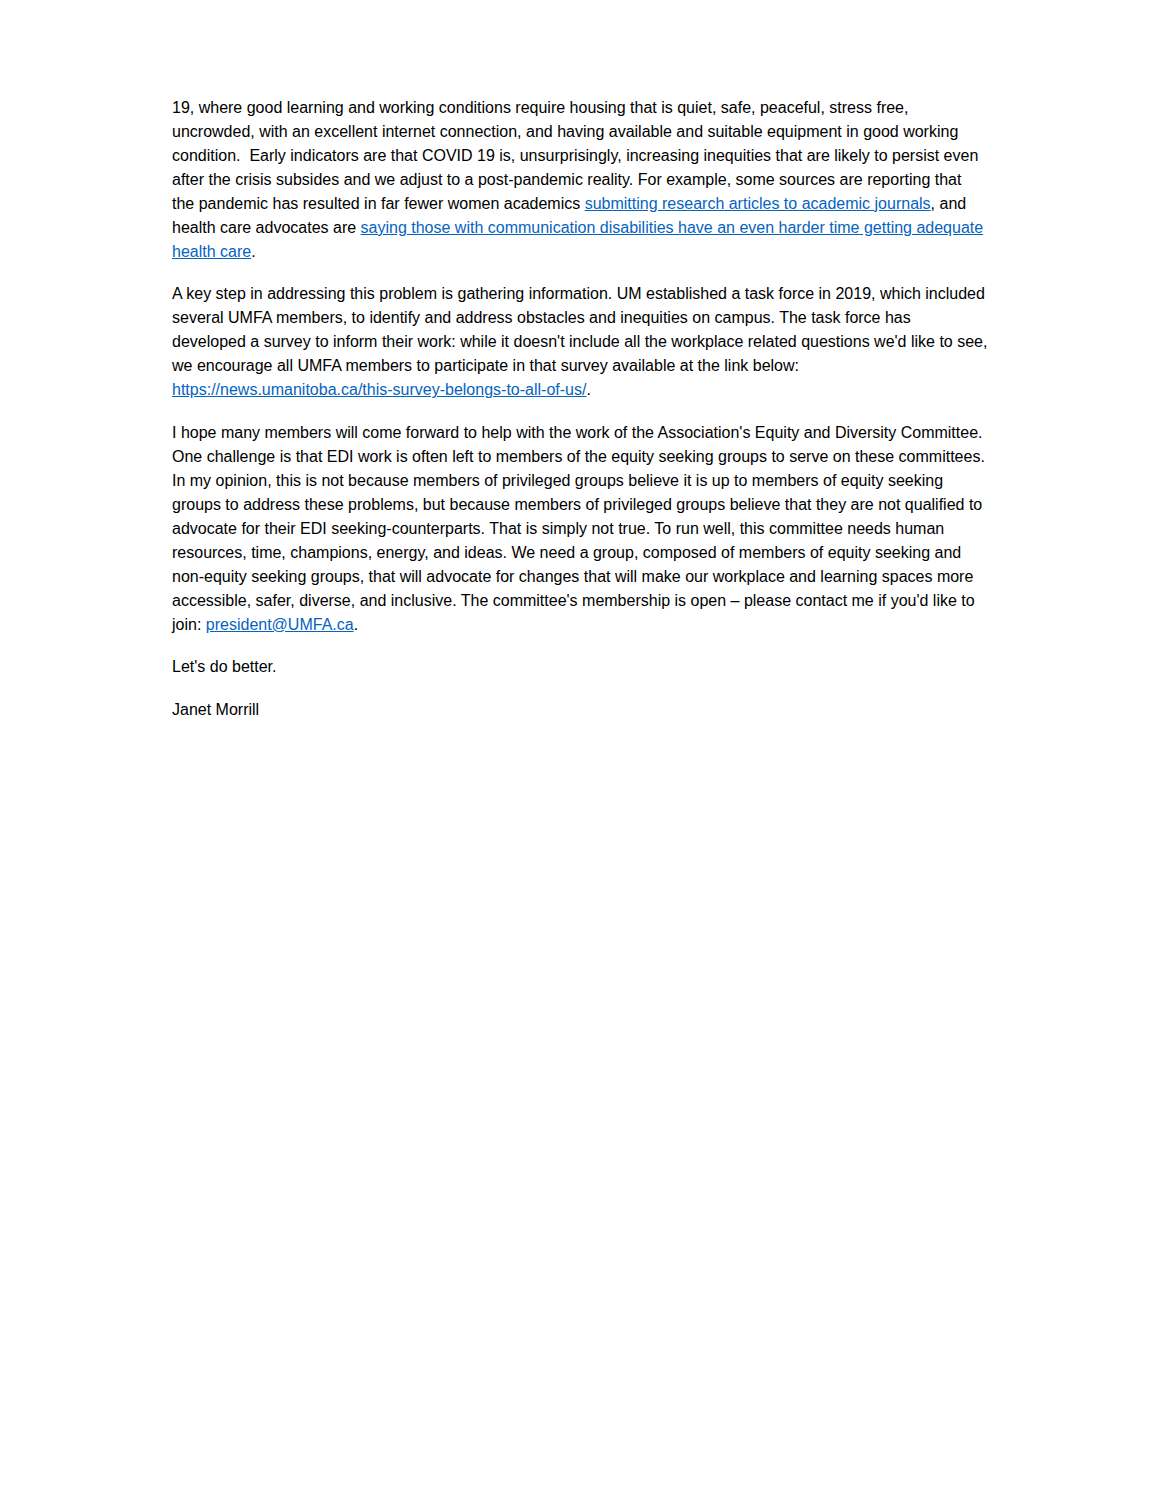19, where good learning and working conditions require housing that is quiet, safe, peaceful, stress free, uncrowded, with an excellent internet connection, and having available and suitable equipment in good working condition. Early indicators are that COVID 19 is, unsurprisingly, increasing inequities that are likely to persist even after the crisis subsides and we adjust to a post-pandemic reality. For example, some sources are reporting that the pandemic has resulted in far fewer women academics submitting research articles to academic journals, and health care advocates are saying those with communication disabilities have an even harder time getting adequate health care.
A key step in addressing this problem is gathering information. UM established a task force in 2019, which included several UMFA members, to identify and address obstacles and inequities on campus. The task force has developed a survey to inform their work: while it doesn't include all the workplace related questions we'd like to see, we encourage all UMFA members to participate in that survey available at the link below:
https://news.umanitoba.ca/this-survey-belongs-to-all-of-us/.
I hope many members will come forward to help with the work of the Association's Equity and Diversity Committee. One challenge is that EDI work is often left to members of the equity seeking groups to serve on these committees. In my opinion, this is not because members of privileged groups believe it is up to members of equity seeking groups to address these problems, but because members of privileged groups believe that they are not qualified to advocate for their EDI seeking-counterparts. That is simply not true. To run well, this committee needs human resources, time, champions, energy, and ideas. We need a group, composed of members of equity seeking and non-equity seeking groups, that will advocate for changes that will make our workplace and learning spaces more accessible, safer, diverse, and inclusive. The committee's membership is open – please contact me if you'd like to join: president@UMFA.ca.
Let's do better.
Janet Morrill